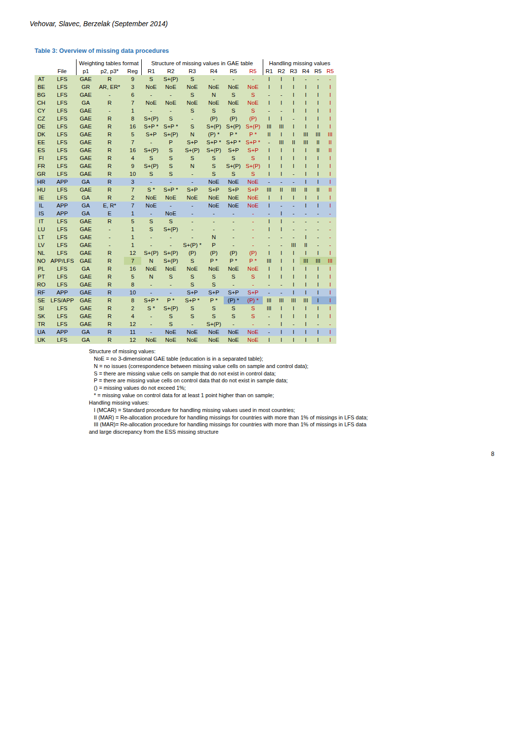Vehovar, Slavec, Berzelak (September 2014)
Table 3: Overview of missing data procedures
| | | Weighting tables format | Structure of missing values in GAE table | Handling missing values |
| | File | p1 | p2, p3* | Reg | R1 | R2 | R3 | R4 | R5 | R5 | R1 | R2 | R3 | R4 | R5 | R5 |
| AT | LFS | GAE | R | 9 | S | S+(P) | S | - | - | - | I | I | I | - | - | - |
| BE | LFS | GR | AR, ER* | 3 | NoE | NoE | NoE | NoE | NoE | NoE | I | I | I | I | I | I |
| BG | LFS | GAE | - | 6 | - | - | S | N | S | S | - | - | I | I | I | I |
| CH | LFS | GA | R | 7 | NoE | NoE | NoE | NoE | NoE | NoE | I | I | I | I | I | I |
| CY | LFS | GAE | - | 1 | - | - | S | S | S | S | - | - | I | I | I | I |
| CZ | LFS | GAE | R | 8 | S+(P) | S | - | (P) | (P) | (P) | I | I | - | I | I | I |
| DE | LFS | GAE | R | 16 | S+P * | S+P * | S | S+(P) | S+(P) | S+(P) | III | III | I | I | I | I |
| DK | LFS | GAE | R | 5 | S+P | S+(P) | N | (P) * | P * | P * | II | I | I | III | III | III |
| EE | LFS | GAE | R | 7 | - | P | S+P | S+P * | S+P * | S+P * | - | III | II | III | II | II |
| ES | LFS | GAE | R | 16 | S+(P) | S | S+(P) | S+(P) | S+P | S+P | I | I | I | I | II | II |
| FI | LFS | GAE | R | 4 | S | S | S | S | S | S | I | I | I | I | I | I |
| FR | LFS | GAE | R | 9 | S+(P) | S | N | S | S+(P) | S+(P) | I | I | I | I | I | I |
| GR | LFS | GAE | R | 10 | S | S | - | S | S | S | I | I | - | I | I | I |
| HR | APP | GA | R | 3 | - | - | - | NoE | NoE | NoE | - | - | - | I | I | I |
| HU | LFS | GAE | R | 7 | S * | S+P * | S+P | S+P | S+P | S+P | III | II | III | II | II | II |
| IE | LFS | GA | R | 2 | NoE | NoE | NoE | NoE | NoE | NoE | I | I | I | I | I | I |
| IL | APP | GA | E, R* | 7 | NoE | - | - | NoE | NoE | NoE | I | - | - | I | I | I |
| IS | APP | GA | E | 1 | - | NoE | - | - | - | - | - | I | - | - | - | - |
| IT | LFS | GAE | R | 5 | S | S | - | - | - | - | I | I | - | - | - | - |
| LU | LFS | GAE | - | 1 | S | S+(P) | - | - | - | - | I | I | - | - | - | - |
| LT | LFS | GAE | - | 1 | - | - | - | N | - | - | - | - | - | I | - | - |
| LV | LFS | GAE | - | 1 | - | - | S+(P) * | P | - | - | - | - | III | II | - | - |
| NL | LFS | GAE | R | 12 | S+(P) | S+(P) | (P) | (P) | (P) | (P) | I | I | I | I | I | I |
| NO | APP/LFS | GAE | R | 7 | N | S+(P) | S | P * | P * | P * | III | I | I | III | III | III |
| PL | LFS | GA | R | 16 | NoE | NoE | NoE | NoE | NoE | NoE | I | I | I | I | I | I |
| PT | LFS | GAE | R | 5 | N | S | S | S | S | S | I | I | I | I | I | I |
| RO | LFS | GAE | R | 8 | - | - | S | S | - | - | - | - | I | I | I | I |
| RF | APP | GAE | R | 10 | - | - | S+P | S+P | S+P | S+P | - | - | I | I | I | I |
| SE | LFS/APP | GAE | R | 8 | S+P * | P * | S+P * | P * | (P) * | (P) * | III | III | III | III | I | I |
| SI | LFS | GAE | R | 2 | S * | S+(P) | S | S | S | S | III | I | I | I | I | I |
| SK | LFS | GAE | R | 4 | - | S | S | S | S | S | - | I | I | I | I | I |
| TR | LFS | GAE | R | 12 | - | S | - | S+(P) | - | - | - | I | - | I | - | - |
| UA | APP | GA | R | 11 | - | NoE | NoE | NoE | NoE | NoE | - | I | I | I | I | I |
| UK | LFS | GA | R | 12 | NoE | NoE | NoE | NoE | NoE | NoE | I | I | I | I | I | I |
Structure of missing values:
NoE = no 3-dimensional GAE table (education is in a separated table);
N = no issues (correspondence between missing value cells on sample and control data);
S = there are missing value cells on sample that do not exist in control data;
P = there are missing value cells on control data that do not exist in sample data;
() = missing values do not exceed 1%;
* = missing value on control data for at least 1 point higher than on sample;
Handling missing values:
I (MCAR) = Standard procedure for handling missing values used in most countries;
II (MAR) = Re-allocation procedure for handling missings for countries with more than 1% of missings in LFS data;
III (MAR)= Re-allocation procedure for handling missings for countries with more than 1% of missings in LFS data
and large discrepancy from the ESS missing structure
8